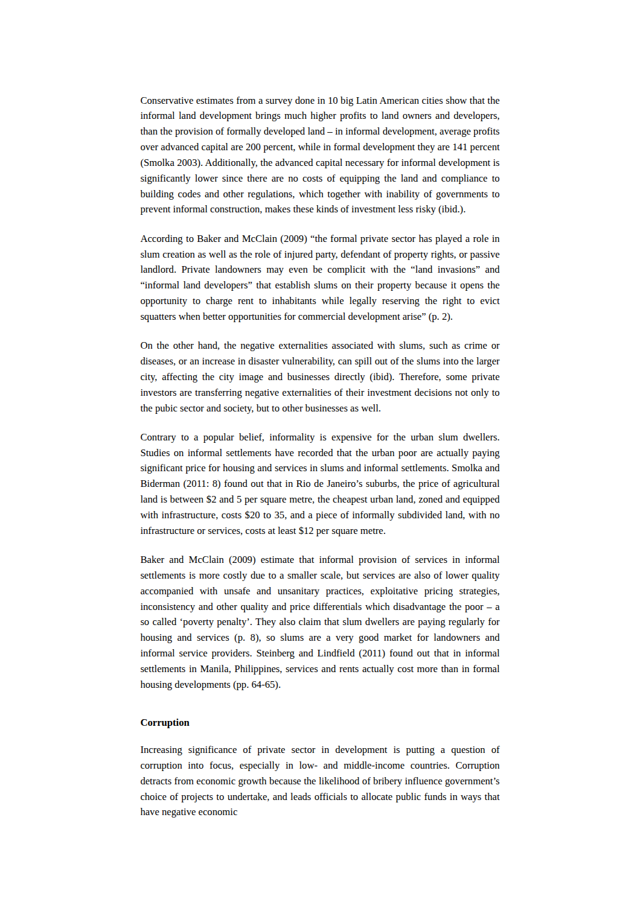Conservative estimates from a survey done in 10 big Latin American cities show that the informal land development brings much higher profits to land owners and developers, than the provision of formally developed land – in informal development, average profits over advanced capital are 200 percent, while in formal development they are 141 percent (Smolka 2003). Additionally, the advanced capital necessary for informal development is significantly lower since there are no costs of equipping the land and compliance to building codes and other regulations, which together with inability of governments to prevent informal construction, makes these kinds of investment less risky (ibid.).
According to Baker and McClain (2009) “the formal private sector has played a role in slum creation as well as the role of injured party, defendant of property rights, or passive landlord. Private landowners may even be complicit with the “land invasions” and “informal land developers” that establish slums on their property because it opens the opportunity to charge rent to inhabitants while legally reserving the right to evict squatters when better opportunities for commercial development arise” (p. 2).
On the other hand, the negative externalities associated with slums, such as crime or diseases, or an increase in disaster vulnerability, can spill out of the slums into the larger city, affecting the city image and businesses directly (ibid). Therefore, some private investors are transferring negative externalities of their investment decisions not only to the pubic sector and society, but to other businesses as well.
Contrary to a popular belief, informality is expensive for the urban slum dwellers. Studies on informal settlements have recorded that the urban poor are actually paying significant price for housing and services in slums and informal settlements. Smolka and Biderman (2011: 8) found out that in Rio de Janeiro’s suburbs, the price of agricultural land is between $2 and 5 per square metre, the cheapest urban land, zoned and equipped with infrastructure, costs $20 to 35, and a piece of informally subdivided land, with no infrastructure or services, costs at least $12 per square metre.
Baker and McClain (2009) estimate that informal provision of services in informal settlements is more costly due to a smaller scale, but services are also of lower quality accompanied with unsafe and unsanitary practices, exploitative pricing strategies, inconsistency and other quality and price differentials which disadvantage the poor – a so called ‘poverty penalty’. They also claim that slum dwellers are paying regularly for housing and services (p. 8), so slums are a very good market for landowners and informal service providers. Steinberg and Lindfield (2011) found out that in informal settlements in Manila, Philippines, services and rents actually cost more than in formal housing developments (pp. 64-65).
Corruption
Increasing significance of private sector in development is putting a question of corruption into focus, especially in low- and middle-income countries. Corruption detracts from economic growth because the likelihood of bribery influence government’s choice of projects to undertake, and leads officials to allocate public funds in ways that have negative economic